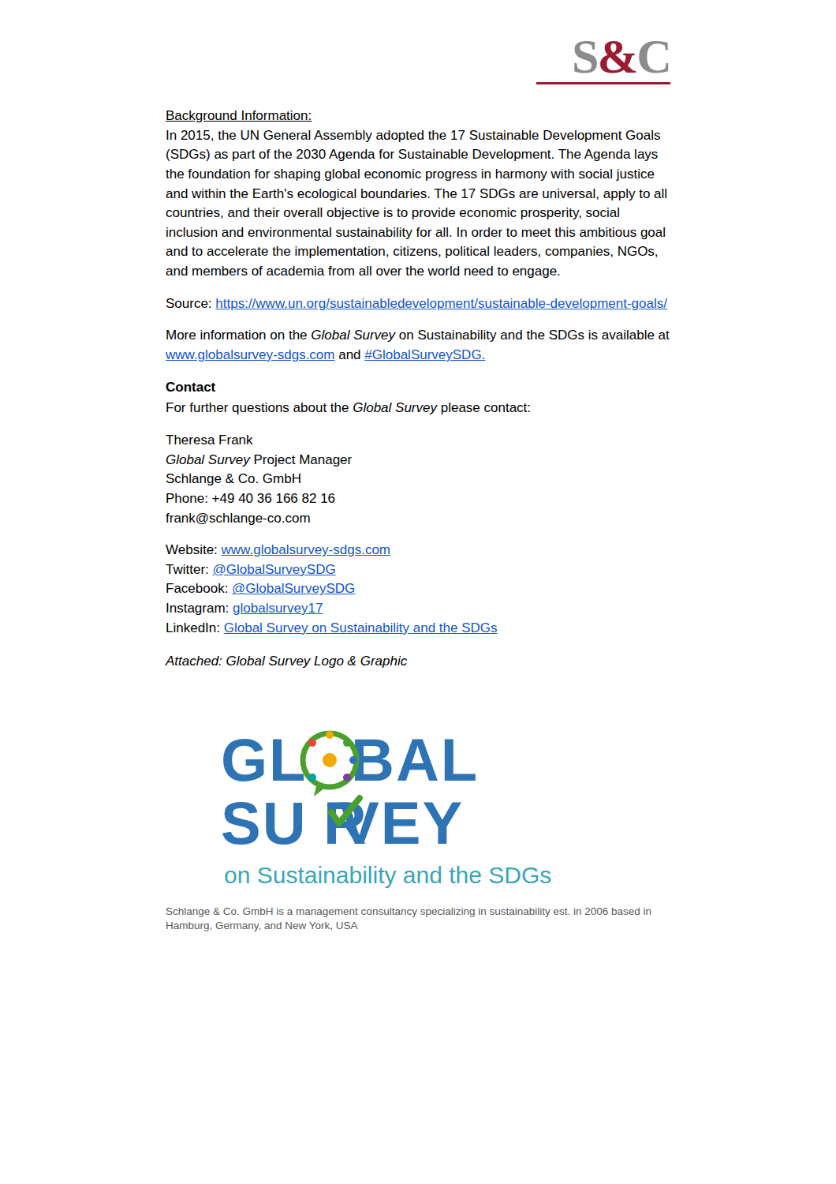S&C
Background Information:
In 2015, the UN General Assembly adopted the 17 Sustainable Development Goals (SDGs) as part of the 2030 Agenda for Sustainable Development. The Agenda lays the foundation for shaping global economic progress in harmony with social justice and within the Earth's ecological boundaries. The 17 SDGs are universal, apply to all countries, and their overall objective is to provide economic prosperity, social inclusion and environmental sustainability for all. In order to meet this ambitious goal and to accelerate the implementation, citizens, political leaders, companies, NGOs, and members of academia from all over the world need to engage.
Source: https://www.un.org/sustainabledevelopment/sustainable-development-goals/
More information on the Global Survey on Sustainability and the SDGs is available at www.globalsurvey-sdgs.com and #GlobalSurveySDG.
Contact
For further questions about the Global Survey please contact:
Theresa Frank
Global Survey Project Manager
Schlange & Co. GmbH
Phone: +49 40 36 166 82 16
frank@schlange-co.com
Website: www.globalsurvey-sdgs.com
Twitter: @GlobalSurveySDG
Facebook: @GlobalSurveySDG
Instagram: globalsurvey17
LinkedIn: Global Survey on Sustainability and the SDGs
Attached: Global Survey Logo & Graphic
GL BAL SU VEY R on Sustainability and the SDGs
Schlange & Co. GmbH is a management consultancy specializing in sustainability est. in 2006 based in Hamburg, Germany, and New York, USA